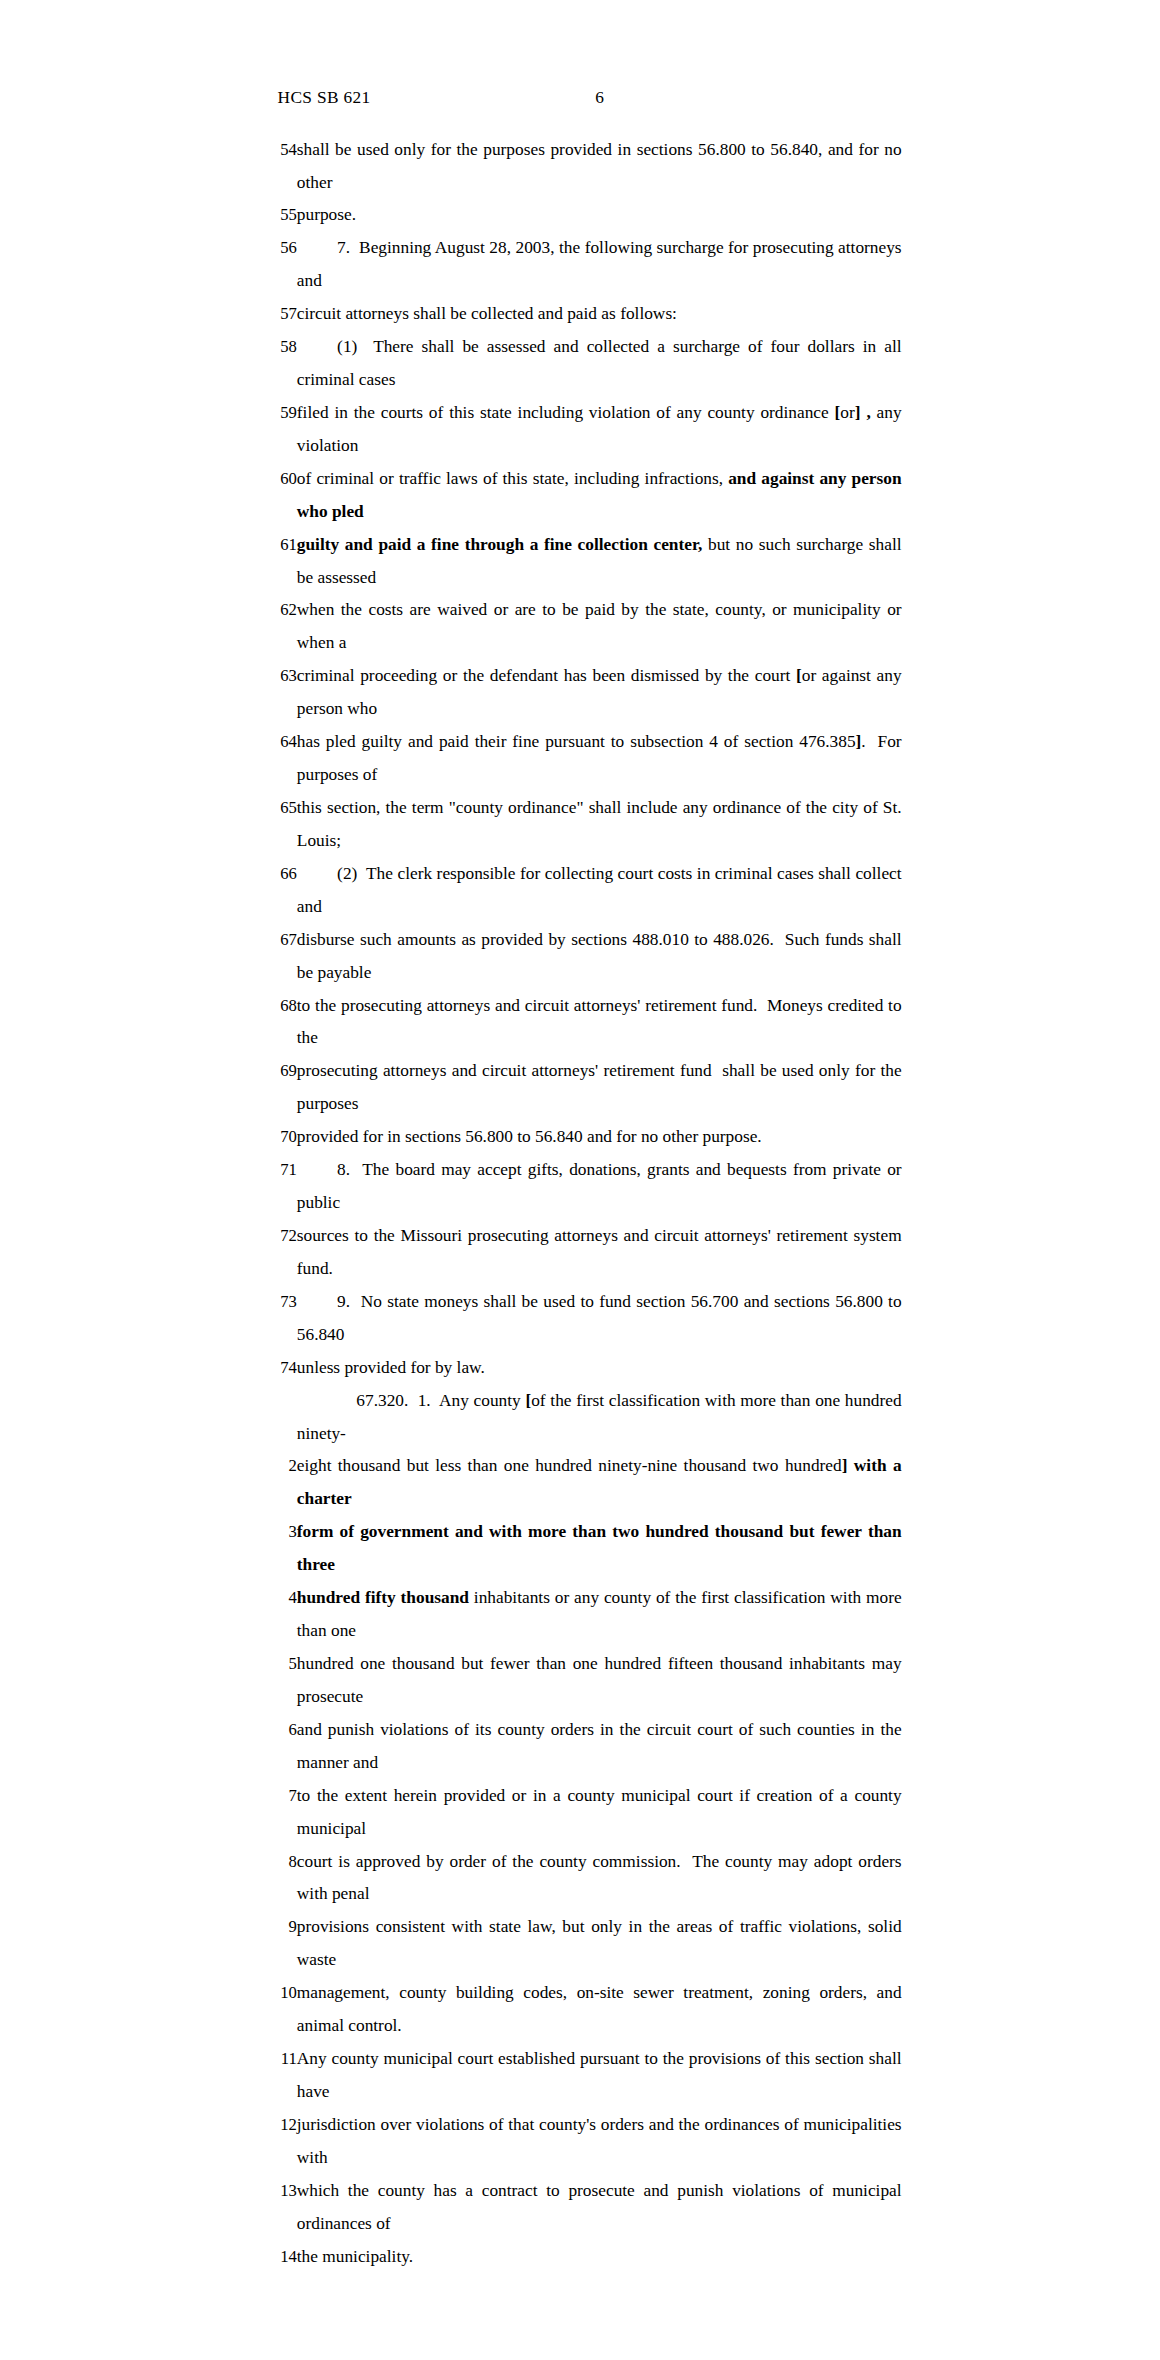HCS SB 621 6
| 54 | shall be used only for the purposes provided in sections 56.800 to 56.840, and for no other |
| 55 | purpose. |
| 56 | 7. Beginning August 28, 2003, the following surcharge for prosecuting attorneys and |
| 57 | circuit attorneys shall be collected and paid as follows: |
| 58 | (1) There shall be assessed and collected a surcharge of four dollars in all criminal cases |
| 59 | filed in the courts of this state including violation of any county ordinance [ or ] , any violation |
| 60 | of criminal or traffic laws of this state, including infractions, and against any person who pled |
| 61 | guilty and paid a fine through a fine collection center, but no such surcharge shall be assessed |
| 62 | when the costs are waived or are to be paid by the state, county, or municipality or when a |
| 63 | criminal proceeding or the defendant has been dismissed by the court [ or against any person who |
| 64 | has pled guilty and paid their fine pursuant to subsection 4 of section 476.385 ] . For purposes of |
| 65 | this section, the term "county ordinance" shall include any ordinance of the city of St. Louis; |
| 66 | (2) The clerk responsible for collecting court costs in criminal cases shall collect and |
| 67 | disburse such amounts as provided by sections 488.010 to 488.026. Such funds shall be payable |
| 68 | to the prosecuting attorneys and circuit attorneys' retirement fund. Moneys credited to the |
| 69 | prosecuting attorneys and circuit attorneys' retirement fund shall be used only for the purposes |
| 70 | provided for in sections 56.800 to 56.840 and for no other purpose. |
| 71 | 8. The board may accept gifts, donations, grants and bequests from private or public |
| 72 | sources to the Missouri prosecuting attorneys and circuit attorneys' retirement system fund. |
| 73 | 9. No state moneys shall be used to fund section 56.700 and sections 56.800 to 56.840 |
| 74 | unless provided for by law. |
| | 67.320. 1. Any county [ of the first classification with more than one hundred ninety- |
| 2 | eight thousand but less than one hundred ninety-nine thousand two hundred ] with a charter |
| 3 | form of government and with more than two hundred thousand but fewer than three |
| 4 | hundred fifty thousand inhabitants or any county of the first classification with more than one |
| 5 | hundred one thousand but fewer than one hundred fifteen thousand inhabitants may prosecute |
| 6 | and punish violations of its county orders in the circuit court of such counties in the manner and |
| 7 | to the extent herein provided or in a county municipal court if creation of a county municipal |
| 8 | court is approved by order of the county commission. The county may adopt orders with penal |
| 9 | provisions consistent with state law, but only in the areas of traffic violations, solid waste |
| 10 | management, county building codes, on-site sewer treatment, zoning orders, and animal control. |
| 11 | Any county municipal court established pursuant to the provisions of this section shall have |
| 12 | jurisdiction over violations of that county's orders and the ordinances of municipalities with |
| 13 | which the county has a contract to prosecute and punish violations of municipal ordinances of |
| 14 | the municipality. |